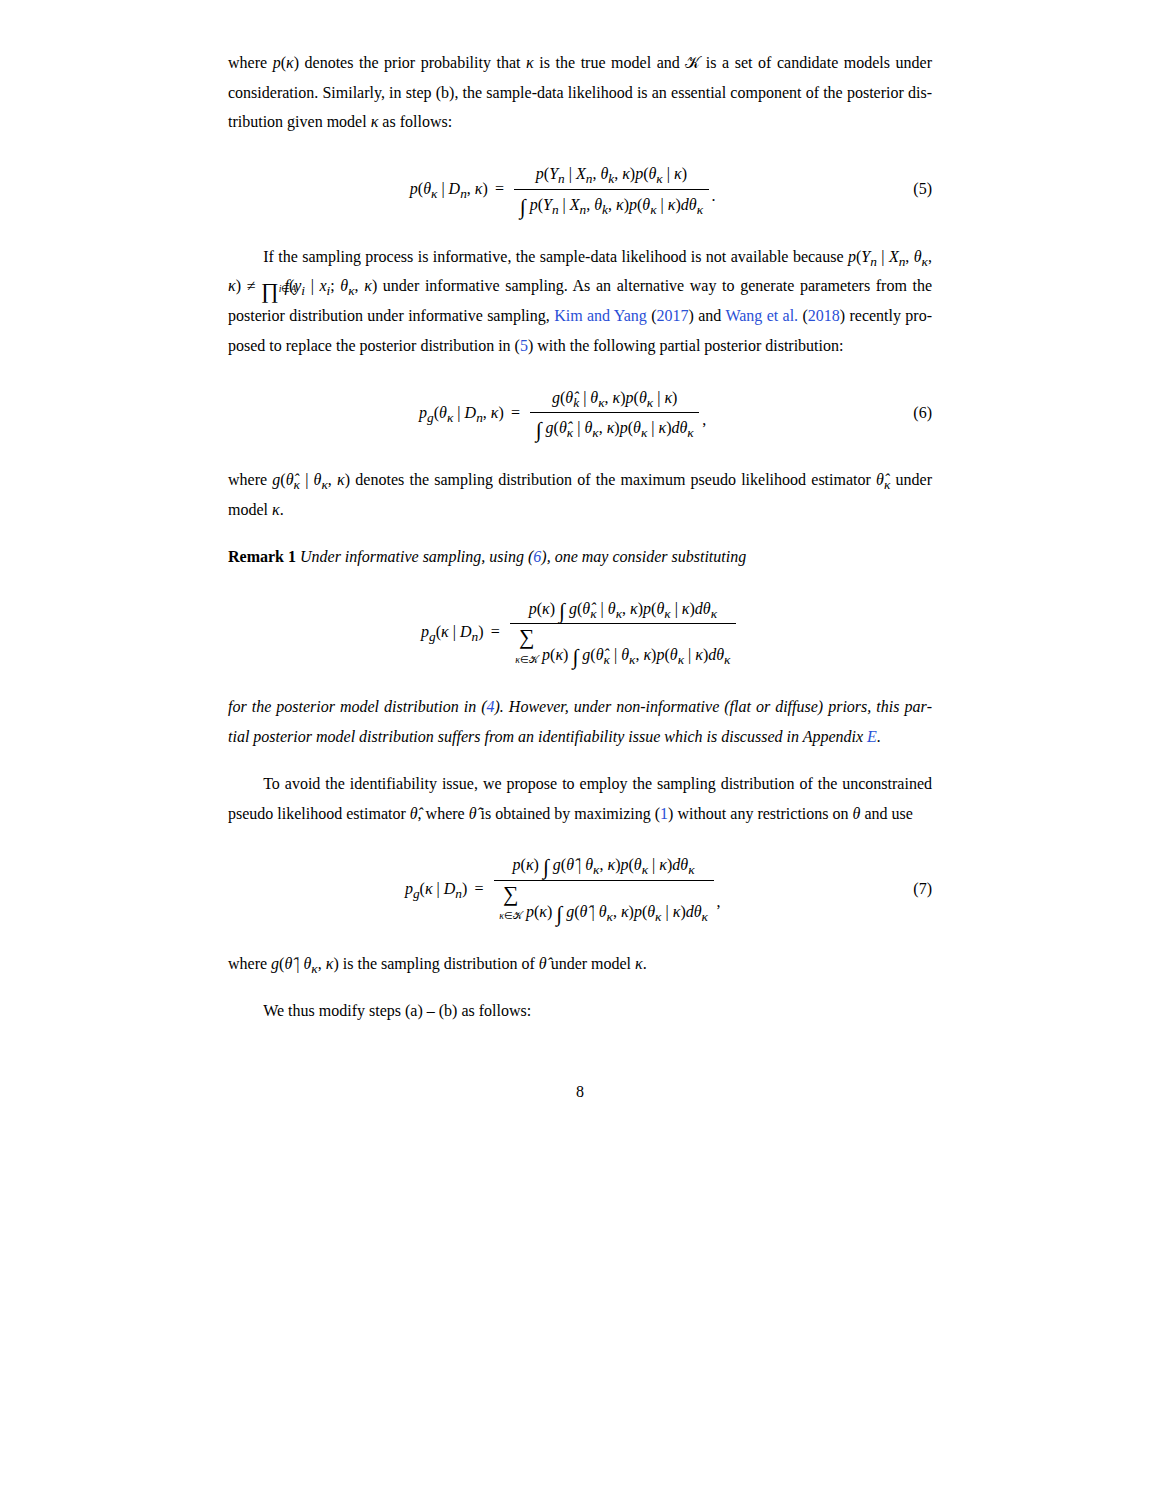where p(κ) denotes the prior probability that κ is the true model and 𝒦 is a set of candidate models under consideration. Similarly, in step (b), the sample-data likelihood is an essential component of the posterior distribution given model κ as follows:
p(θκ | Dn, κ) = p(Yn | Xn, θk, κ)p(θκ | κ) ∫ p(Yn | Xn, θk, κ)p(θκ | κ)dθκ .
(5)
If the sampling process is informative, the sample-data likelihood is not available because p(Yn | Xn, θκ, κ) ≠ ∏i∈A f(yi | xi; θκ, κ) under informative sampling. As an alternative way to generate parameters from the posterior distribution under informative sampling, Kim and Yang (2017) and Wang et al. (2018) recently proposed to replace the posterior distribution in (5) with the following partial posterior distribution:
pg(θκ | Dn, κ) = g(θ̂k | θκ, κ)p(θκ | κ) ∫ g(θ̂κ | θκ, κ)p(θκ | κ)dθκ ,
(6)
where g(θ̂κ | θκ, κ) denotes the sampling distribution of the maximum pseudo likelihood estimator θ̂κ under model κ.
Remark 1 Under informative sampling, using (6), one may consider substituting
pg(κ | Dn) = p(κ) ∫ g(θ̂κ | θκ, κ)p(θκ | κ)dθκ ∑κ∈𝒦 p(κ) ∫ g(θ̂κ | θκ, κ)p(θκ | κ)dθκ
for the posterior model distribution in (4). However, under non-informative (flat or diffuse) priors, this partial posterior model distribution suffers from an identifiability issue which is discussed in Appendix E.
To avoid the identifiability issue, we propose to employ the sampling distribution of the unconstrained pseudo likelihood estimator θ̂, where θ̂ is obtained by maximizing (1) without any restrictions on θ and use
pg(κ | Dn) = p(κ) ∫ g(θ̂ | θκ, κ)p(θκ | κ)dθκ ∑κ∈𝒦 p(κ) ∫ g(θ̂ | θκ, κ)p(θκ | κ)dθκ ,
(7)
where g(θ̂ | θκ, κ) is the sampling distribution of θ̂ under model κ.
We thus modify steps (a) – (b) as follows:
8